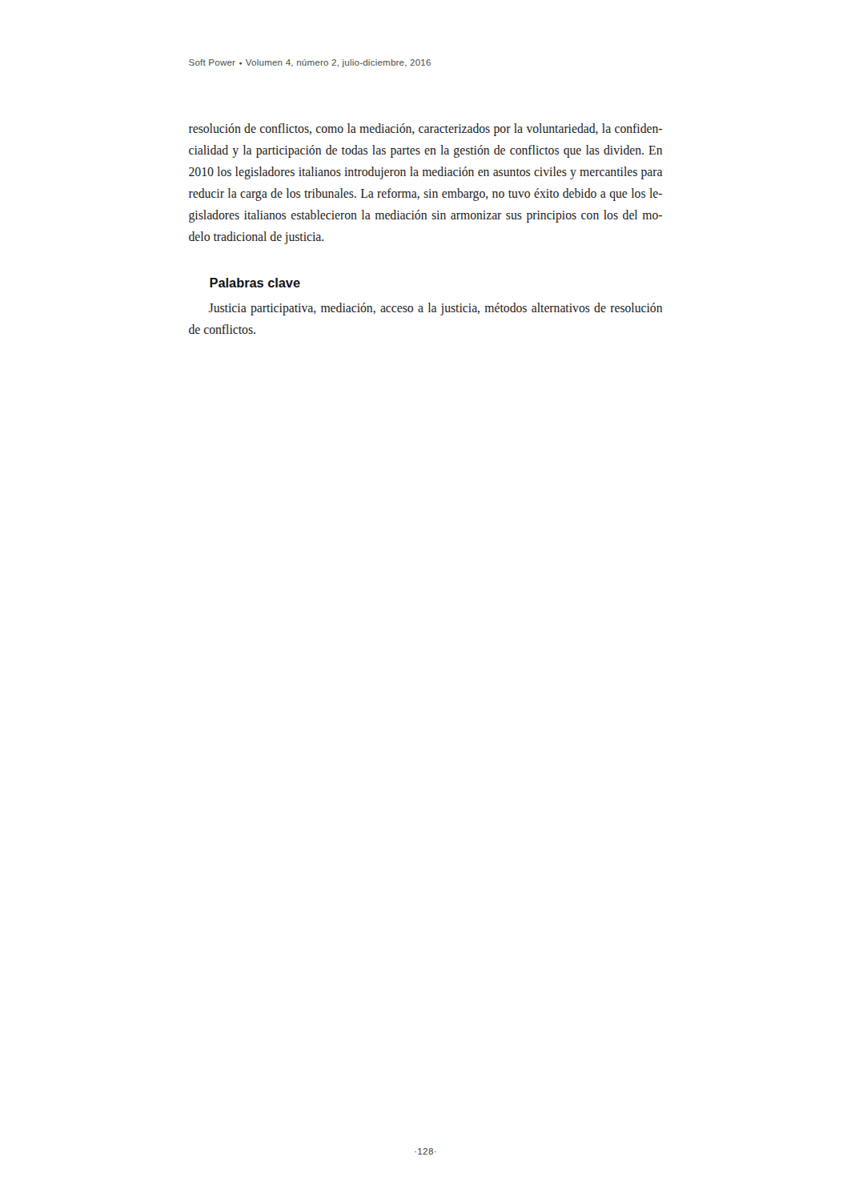Soft Power●Volumen 4, número 2, julio-diciembre, 2016
resolución de conflictos, como la mediación, caracterizados por la voluntariedad, la confidencialidad y la participación de todas las partes en la gestión de conflictos que las dividen. En 2010 los legisladores italianos introdujeron la mediación en asuntos civiles y mercantiles para reducir la carga de los tribunales. La reforma, sin embargo, no tuvo éxito debido a que los legisladores italianos establecieron la mediación sin armonizar sus principios con los del modelo tradicional de justicia.
Palabras clave
Justicia participativa, mediación, acceso a la justicia, métodos alternativos de resolución de conflictos.
·128·